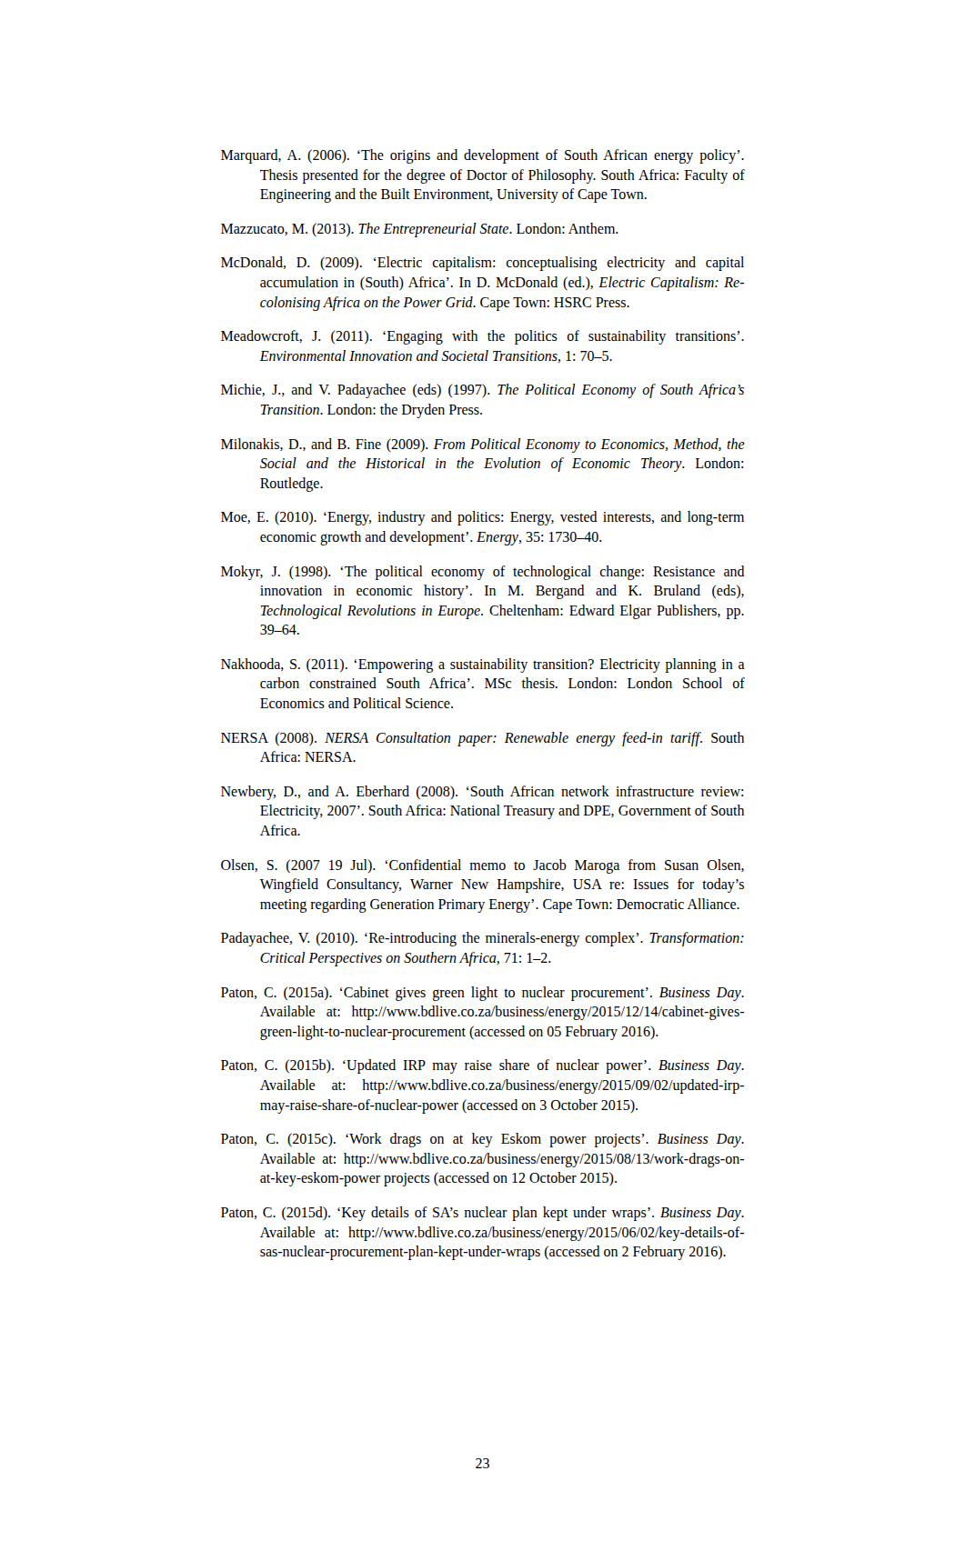Marquard, A. (2006). ‘The origins and development of South African energy policy’. Thesis presented for the degree of Doctor of Philosophy. South Africa: Faculty of Engineering and the Built Environment, University of Cape Town.
Mazzucato, M. (2013). The Entrepreneurial State. London: Anthem.
McDonald, D. (2009). ‘Electric capitalism: conceptualising electricity and capital accumulation in (South) Africa’. In D. McDonald (ed.), Electric Capitalism: Re-colonising Africa on the Power Grid. Cape Town: HSRC Press.
Meadowcroft, J. (2011). ‘Engaging with the politics of sustainability transitions’. Environmental Innovation and Societal Transitions, 1: 70–5.
Michie, J., and V. Padayachee (eds) (1997). The Political Economy of South Africa’s Transition. London: the Dryden Press.
Milonakis, D., and B. Fine (2009). From Political Economy to Economics, Method, the Social and the Historical in the Evolution of Economic Theory. London: Routledge.
Moe, E. (2010). ‘Energy, industry and politics: Energy, vested interests, and long-term economic growth and development’. Energy, 35: 1730–40.
Mokyr, J. (1998). ‘The political economy of technological change: Resistance and innovation in economic history’. In M. Bergand and K. Bruland (eds), Technological Revolutions in Europe. Cheltenham: Edward Elgar Publishers, pp. 39–64.
Nakhooda, S. (2011). ‘Empowering a sustainability transition? Electricity planning in a carbon constrained South Africa’. MSc thesis. London: London School of Economics and Political Science.
NERSA (2008). NERSA Consultation paper: Renewable energy feed-in tariff. South Africa: NERSA.
Newbery, D., and A. Eberhard (2008). ‘South African network infrastructure review: Electricity, 2007’. South Africa: National Treasury and DPE, Government of South Africa.
Olsen, S. (2007 19 Jul). ‘Confidential memo to Jacob Maroga from Susan Olsen, Wingfield Consultancy, Warner New Hampshire, USA re: Issues for today’s meeting regarding Generation Primary Energy’. Cape Town: Democratic Alliance.
Padayachee, V. (2010). ‘Re-introducing the minerals-energy complex’. Transformation: Critical Perspectives on Southern Africa, 71: 1–2.
Paton, C. (2015a). ‘Cabinet gives green light to nuclear procurement’. Business Day. Available at: http://www.bdlive.co.za/business/energy/2015/12/14/cabinet-gives-green-light-to-nuclear-procurement (accessed on 05 February 2016).
Paton, C. (2015b). ‘Updated IRP may raise share of nuclear power’. Business Day. Available at: http://www.bdlive.co.za/business/energy/2015/09/02/updated-irp-may-raise-share-of-nuclear-power (accessed on 3 October 2015).
Paton, C. (2015c). ‘Work drags on at key Eskom power projects’. Business Day. Available at: http://www.bdlive.co.za/business/energy/2015/08/13/work-drags-on-at-key-eskom-power projects (accessed on 12 October 2015).
Paton, C. (2015d). ‘Key details of SA’s nuclear plan kept under wraps’. Business Day. Available at: http://www.bdlive.co.za/business/energy/2015/06/02/key-details-of-sas-nuclear-procurement-plan-kept-under-wraps (accessed on 2 February 2016).
23